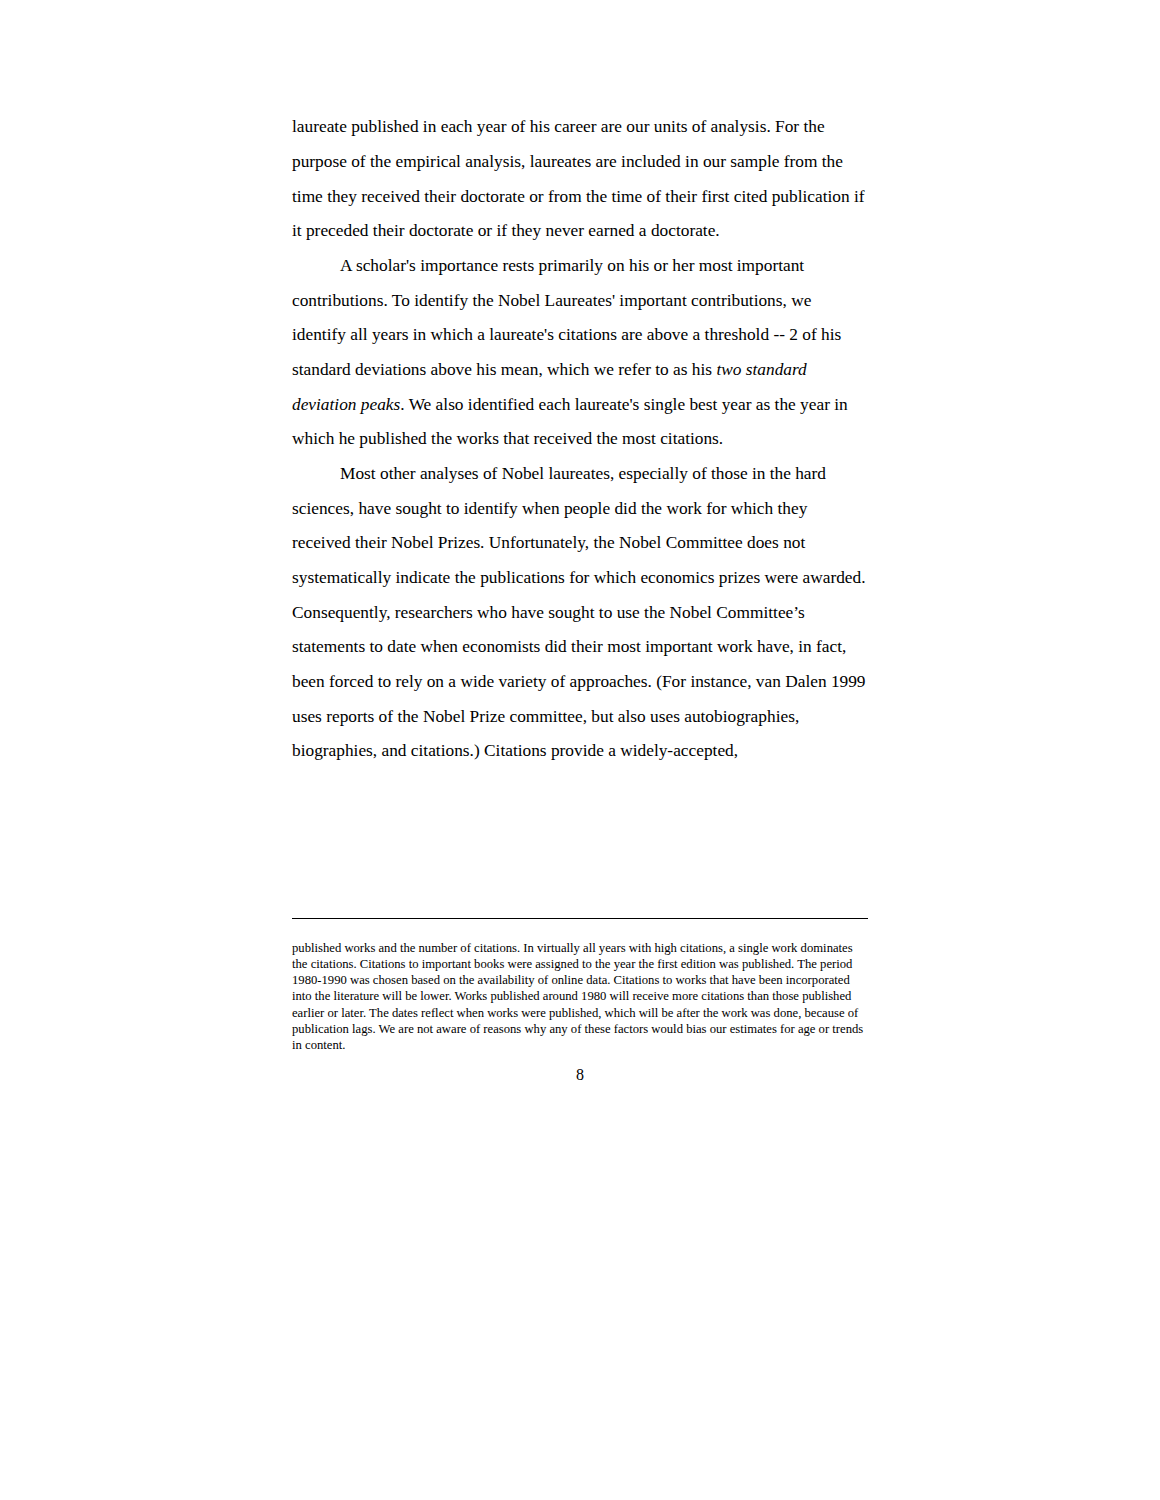laureate published in each year of his career are our units of analysis. For the purpose of the empirical analysis, laureates are included in our sample from the time they received their doctorate or from the time of their first cited publication if it preceded their doctorate or if they never earned a doctorate.
A scholar's importance rests primarily on his or her most important contributions. To identify the Nobel Laureates' important contributions, we identify all years in which a laureate's citations are above a threshold -- 2 of his standard deviations above his mean, which we refer to as his two standard deviation peaks. We also identified each laureate's single best year as the year in which he published the works that received the most citations.
Most other analyses of Nobel laureates, especially of those in the hard sciences, have sought to identify when people did the work for which they received their Nobel Prizes. Unfortunately, the Nobel Committee does not systematically indicate the publications for which economics prizes were awarded. Consequently, researchers who have sought to use the Nobel Committee’s statements to date when economists did their most important work have, in fact, been forced to rely on a wide variety of approaches. (For instance, van Dalen 1999 uses reports of the Nobel Prize committee, but also uses autobiographies, biographies, and citations.) Citations provide a widely-accepted,
published works and the number of citations. In virtually all years with high citations, a single work dominates the citations. Citations to important books were assigned to the year the first edition was published. The period 1980-1990 was chosen based on the availability of online data. Citations to works that have been incorporated into the literature will be lower. Works published around 1980 will receive more citations than those published earlier or later. The dates reflect when works were published, which will be after the work was done, because of publication lags. We are not aware of reasons why any of these factors would bias our estimates for age or trends in content.
8